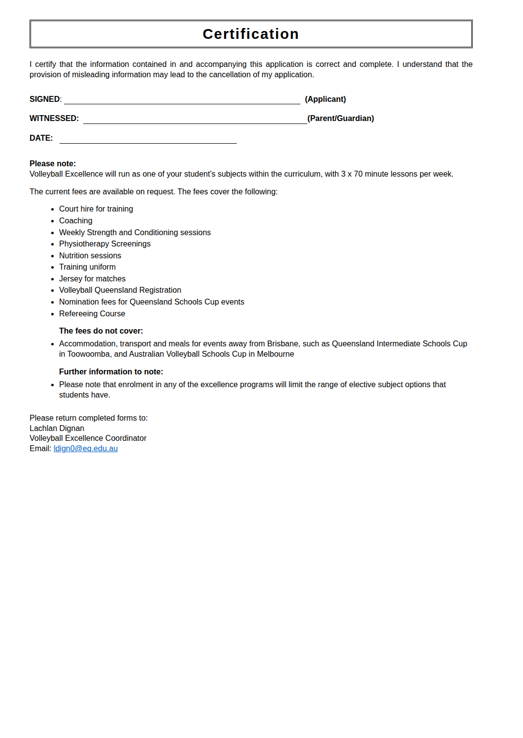Certification
I certify that the information contained in and accompanying this application is correct and complete. I understand that the provision of misleading information may lead to the cancellation of my application.
SIGNED: (Applicant)
WITNESSED: (Parent/Guardian)
DATE:
Please note:
Volleyball Excellence will run as one of your student's subjects within the curriculum, with 3 x 70 minute lessons per week.
The current fees are available on request. The fees cover the following:
Court hire for training
Coaching
Weekly Strength and Conditioning sessions
Physiotherapy Screenings
Nutrition sessions
Training uniform
Jersey for matches
Volleyball Queensland Registration
Nomination fees for Queensland Schools Cup events
Refereeing Course
The fees do not cover:
Accommodation, transport and meals for events away from Brisbane, such as Queensland Intermediate Schools Cup in Toowoomba, and Australian Volleyball Schools Cup in Melbourne
Further information to note:
Please note that enrolment in any of the excellence programs will limit the range of elective subject options that students have.
Please return completed forms to:
Lachlan Dignan
Volleyball Excellence Coordinator
Email: ldign0@eq.edu.au